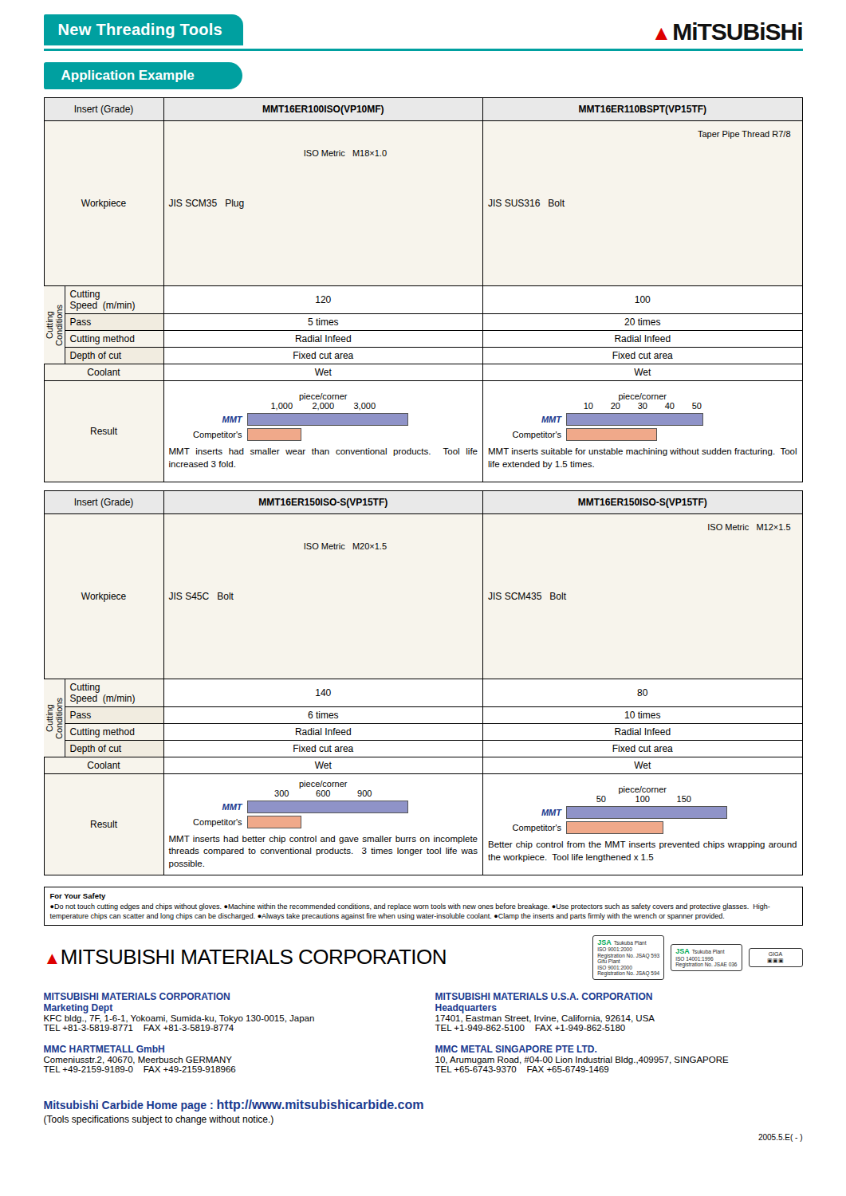New Threading Tools
▲MiTSUBiSHi
Application Example
| Insert (Grade) | MMT16ER100ISO(VP10MF) | MMT16ER110BSPT(VP15TF) |
| --- | --- | --- |
| Workpiece | JIS SCM35 Plug ISO Metric M18×1.0 | JIS SUS316 Bolt Taper Pipe Thread R7/8 |
| Cutting Conditions | Cutting Speed (m/min) | 120 | 100 |
| Pass | 5 times | 20 times |
| Cutting method | Radial Infeed | Radial Infeed |
| Depth of cut | Fixed cut area | Fixed cut area |
| Coolant | Wet | Wet |
| Result | piece/corner 1,000 2,000 3,000 MMT Competitor's MMT inserts had smaller wear than conventional products. Tool life increased 3 fold. | piece/corner 10 20 30 40 50 MMT Competitor's MMT inserts suitable for unstable machining without sudden fracturing. Tool life extended by 1.5 times. |
| Insert (Grade) | MMT16ER150ISO-S(VP15TF) | MMT16ER150ISO-S(VP15TF) |
| --- | --- | --- |
| Workpiece | JIS S45C Bolt ISO Metric M20×1.5 | JIS SCM435 Bolt ISO Metric M12×1.5 |
| Cutting Conditions | Cutting Speed (m/min) | 140 | 80 |
| Pass | 6 times | 10 times |
| Cutting method | Radial Infeed | Radial Infeed |
| Depth of cut | Fixed cut area | Fixed cut area |
| Coolant | Wet | Wet |
| Result | piece/corner 300 600 900 MMT Competitor's MMT inserts had better chip control and gave smaller burrs on incomplete threads compared to conventional products. 3 times longer tool life was possible. | piece/corner 50 100 150 MMT Competitor's Better chip control from the MMT inserts prevented chips wrapping around the workpiece. Tool life lengthened x 1.5 |
For Your Safety
●Do not touch cutting edges and chips without gloves. ●Machine within the recommended conditions, and replace worn tools with new ones before breakage. ●Use protectors such as safety covers and protective glasses. High-temperature chips can scatter and long chips can be discharged. ●Always take precautions against fire when using water-insoluble coolant. ●Clamp the inserts and parts firmly with the wrench or spanner provided.
▲MITSUBISHI MATERIALS CORPORATION
JSATsukuba Plant
ISO 9001:2000
Registration No. JSAQ 593
Gifu Plant
ISO 9001:2000
Registration No. JSAQ 594
JSATsukuba Plant
ISO 14001:1996
Registration No. JSAE 036
GIGA
▣▣▣
MITSUBISHI MATERIALS CORPORATION
Marketing Dept
KFC bldg., 7F, 1-6-1, Yokoami, Sumida-ku, Tokyo 130-0015, Japan
TEL +81-3-5819-8771 FAX +81-3-5819-8774
MMC HARTMETALL GmbH
Comeniusstr.2, 40670, Meerbusch GERMANY
TEL +49-2159-9189-0 FAX +49-2159-918966
MITSUBISHI MATERIALS U.S.A. CORPORATION
Headquarters
17401, Eastman Street, Irvine, California, 92614, USA
TEL +1-949-862-5100 FAX +1-949-862-5180
MMC METAL SINGAPORE PTE LTD.
10, Arumugam Road, #04-00 Lion Industrial Bldg.,409957, SINGAPORE
TEL +65-6743-9370 FAX +65-6749-1469
Mitsubishi Carbide Home page : http://www.mitsubishicarbide.com
(Tools specifications subject to change without notice.)
2005.5.E( - )